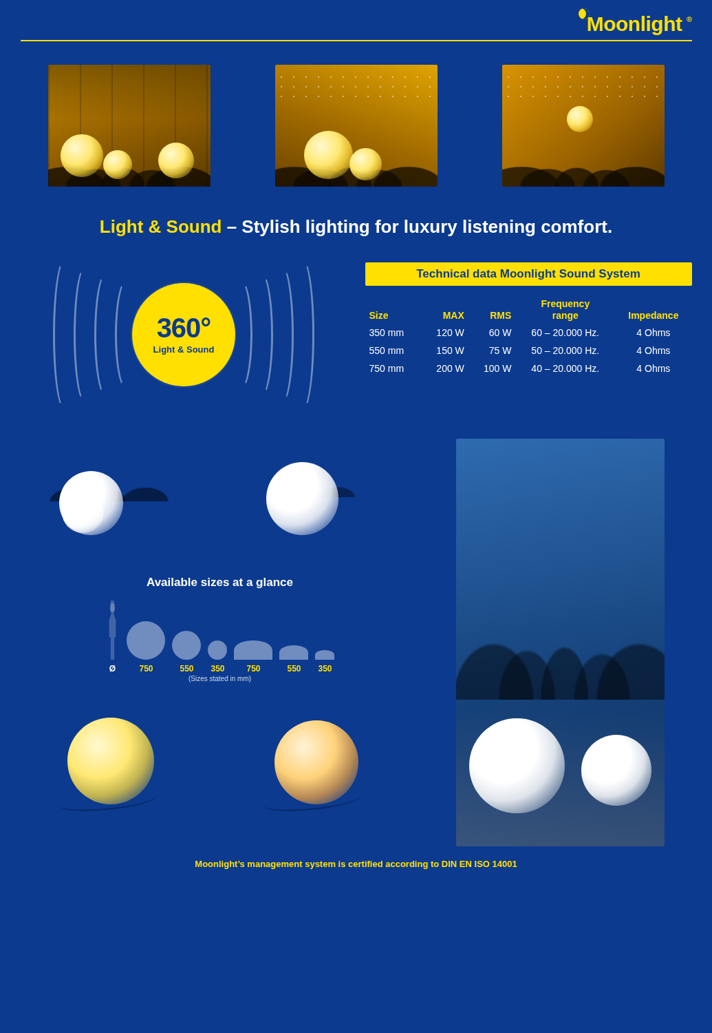Moonlight®
Light & Sound – Stylish lighting for luxury listening comfort.
360° Light & Sound
Technical data Moonlight Sound System
| Size | MAX | RMS | Frequency range | Impedance |
| --- | --- | --- | --- | --- |
| 350 mm | 120 W | 60 W | 60 – 20.000 Hz. | 4 Ohms |
| 550 mm | 150 W | 75 W | 50 – 20.000 Hz. | 4 Ohms |
| 750 mm | 200 W | 100 W | 40 – 20.000 Hz. | 4 Ohms |
Available sizes at a glance
Ø 750 550 350 750 550 350
(Sizes stated in mm)
Moonlight’s management system is certified according to DIN EN ISO 14001